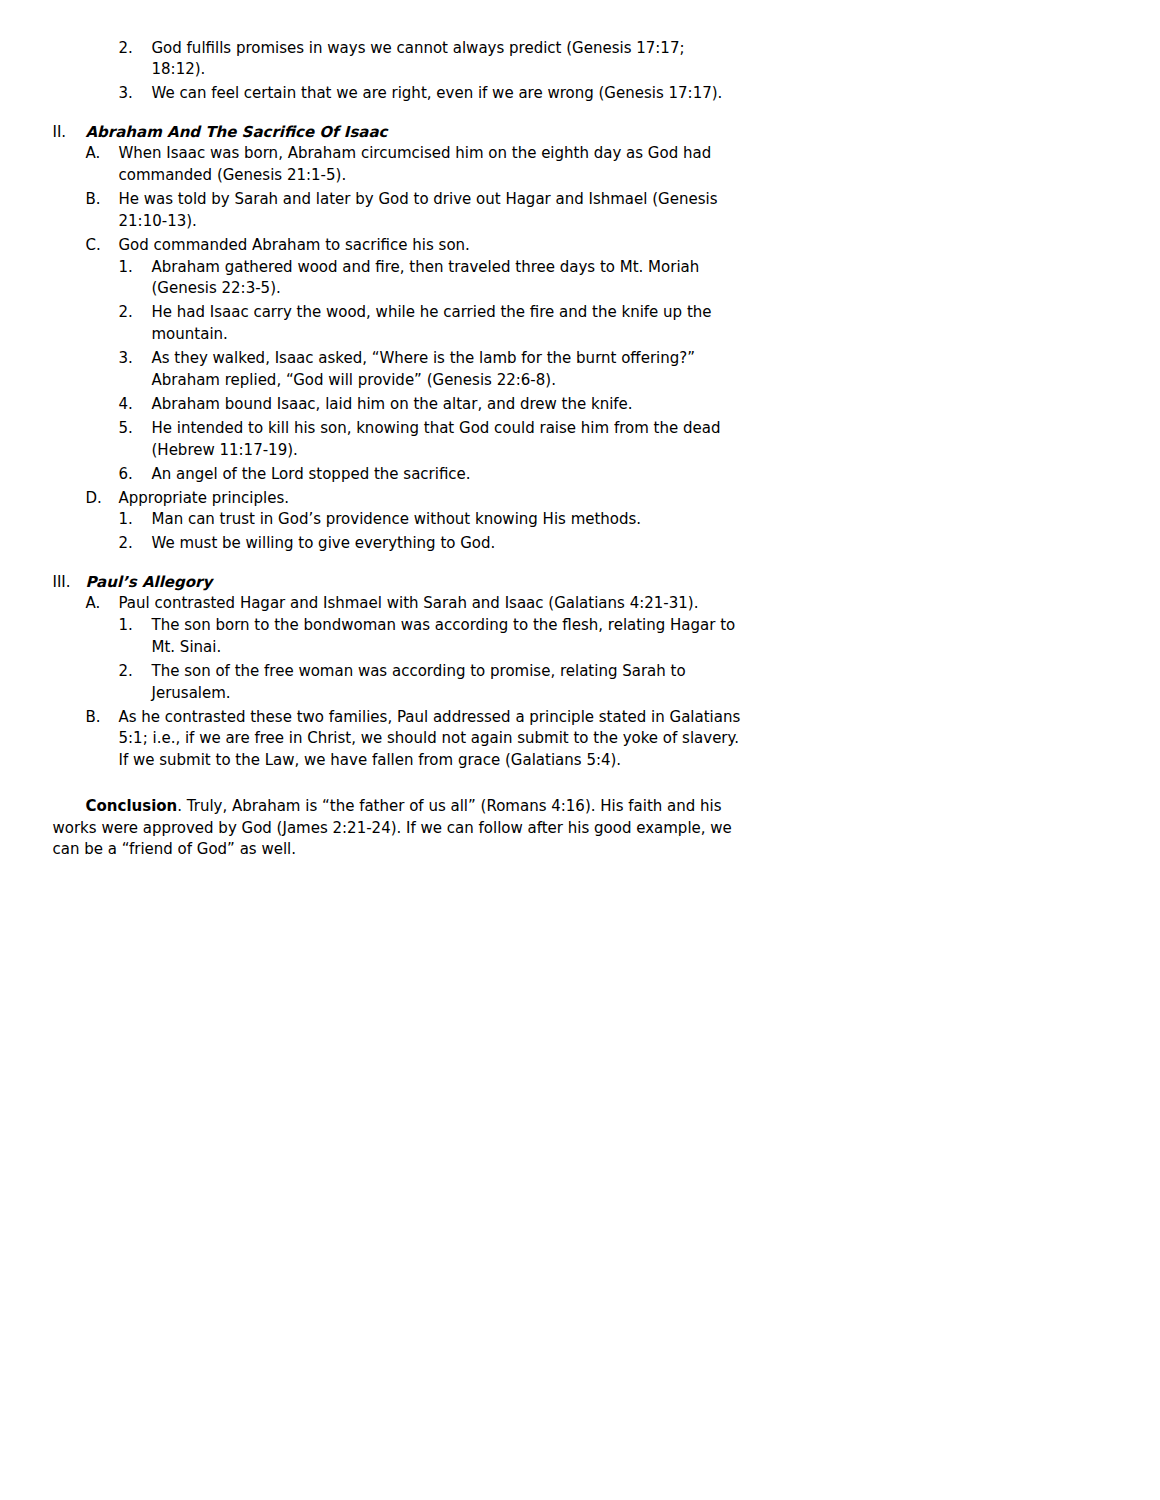2. God fulfills promises in ways we cannot always predict (Genesis 17:17; 18:12).
3. We can feel certain that we are right, even if we are wrong (Genesis 17:17).
II. Abraham And The Sacrifice Of Isaac
A. When Isaac was born, Abraham circumcised him on the eighth day as God had commanded (Genesis 21:1-5).
B. He was told by Sarah and later by God to drive out Hagar and Ishmael (Genesis 21:10-13).
C. God commanded Abraham to sacrifice his son.
1. Abraham gathered wood and fire, then traveled three days to Mt. Moriah (Genesis 22:3-5).
2. He had Isaac carry the wood, while he carried the fire and the knife up the mountain.
3. As they walked, Isaac asked, “Where is the lamb for the burnt offering?” Abraham replied, “God will provide” (Genesis 22:6-8).
4. Abraham bound Isaac, laid him on the altar, and drew the knife.
5. He intended to kill his son, knowing that God could raise him from the dead (Hebrew 11:17-19).
6. An angel of the Lord stopped the sacrifice.
D. Appropriate principles.
1. Man can trust in God’s providence without knowing His methods.
2. We must be willing to give everything to God.
III. Paul’s Allegory
A. Paul contrasted Hagar and Ishmael with Sarah and Isaac (Galatians 4:21-31).
1. The son born to the bondwoman was according to the flesh, relating Hagar to Mt. Sinai.
2. The son of the free woman was according to promise, relating Sarah to Jerusalem.
B. As he contrasted these two families, Paul addressed a principle stated in Galatians 5:1; i.e., if we are free in Christ, we should not again submit to the yoke of slavery. If we submit to the Law, we have fallen from grace (Galatians 5:4).
Conclusion. Truly, Abraham is “the father of us all” (Romans 4:16). His faith and his works were approved by God (James 2:21-24). If we can follow after his good example, we can be a “friend of God” as well.